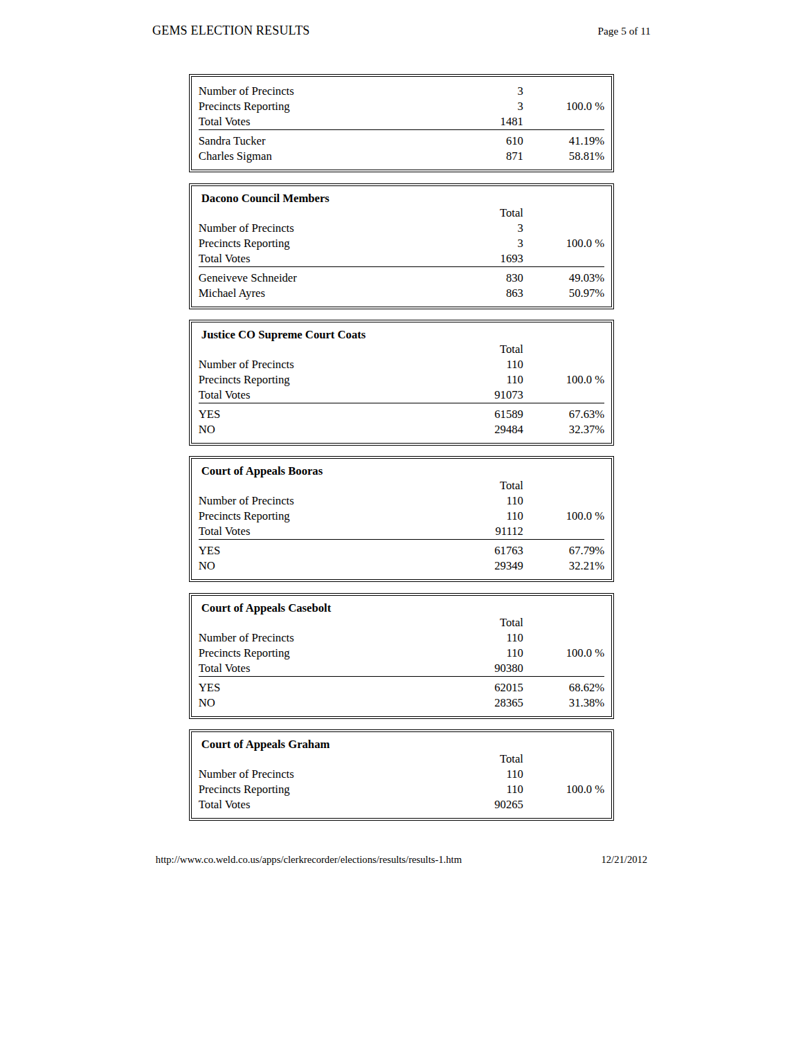GEMS ELECTION RESULTS
Page 5 of 11
| Number of Precincts | 3 | |
| Precincts Reporting | 3 | 100.0 % |
| Total Votes | 1481 | |
| Sandra Tucker | 610 | 41.19% |
| Charles Sigman | 871 | 58.81% |
Dacono Council Members
| | Total | |
| Number of Precincts | 3 | |
| Precincts Reporting | 3 | 100.0 % |
| Total Votes | 1693 | |
| Geneiveve Schneider | 830 | 49.03% |
| Michael Ayres | 863 | 50.97% |
Justice CO Supreme Court Coats
| | Total | |
| Number of Precincts | 110 | |
| Precincts Reporting | 110 | 100.0 % |
| Total Votes | 91073 | |
| YES | 61589 | 67.63% |
| NO | 29484 | 32.37% |
Court of Appeals Booras
| | Total | |
| Number of Precincts | 110 | |
| Precincts Reporting | 110 | 100.0 % |
| Total Votes | 91112 | |
| YES | 61763 | 67.79% |
| NO | 29349 | 32.21% |
Court of Appeals Casebolt
| | Total | |
| Number of Precincts | 110 | |
| Precincts Reporting | 110 | 100.0 % |
| Total Votes | 90380 | |
| YES | 62015 | 68.62% |
| NO | 28365 | 31.38% |
Court of Appeals Graham
| | Total | |
| Number of Precincts | 110 | |
| Precincts Reporting | 110 | 100.0 % |
| Total Votes | 90265 | |
http://www.co.weld.co.us/apps/clerkrecorder/elections/results/results-1.htm
12/21/2012